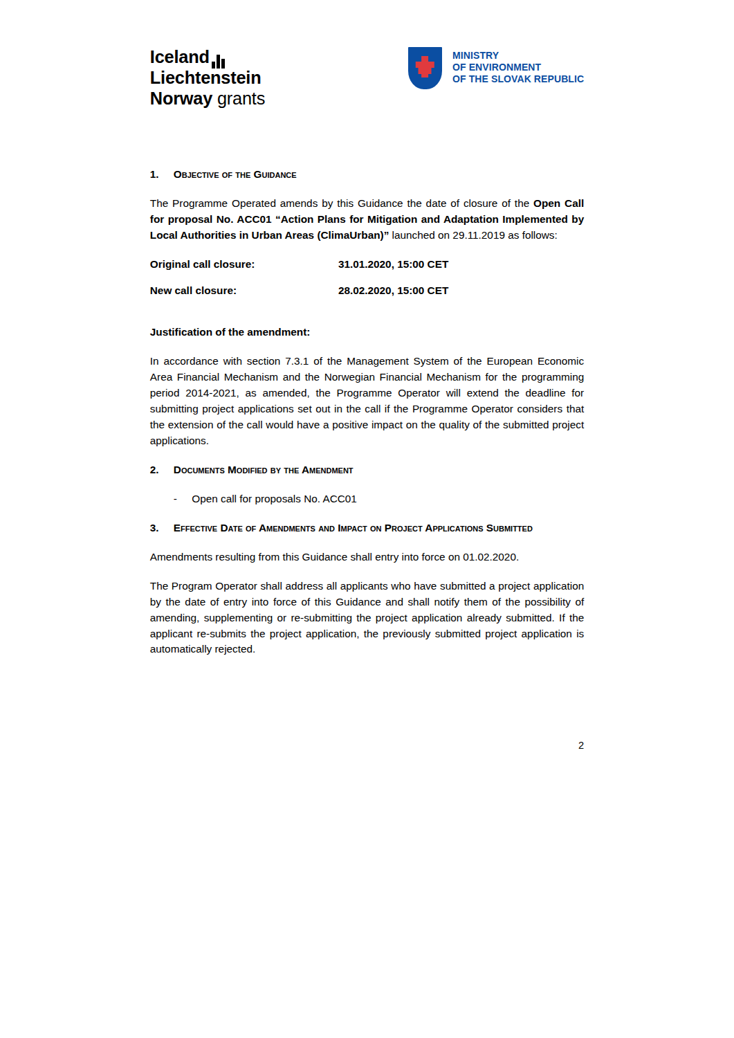Iceland
Liechtenstein
Norway grants
Ministry
of Environment
of the Slovak Republic
1. Objective of the Guidance
The Programme Operated amends by this Guidance the date of closure of the Open Call for proposal No. ACC01 “Action Plans for Mitigation and Adaptation Implemented by Local Authorities in Urban Areas (ClimaUrban)” launched on 29.11.2019 as follows:
Original call closure:
31.01.2020, 15:00 CET
New call closure:
28.02.2020, 15:00 CET
Justification of the amendment:
In accordance with section 7.3.1 of the Management System of the European Economic Area Financial Mechanism and the Norwegian Financial Mechanism for the programming period 2014-2021, as amended, the Programme Operator will extend the deadline for submitting project applications set out in the call if the Programme Operator considers that the extension of the call would have a positive impact on the quality of the submitted project applications.
2. Documents Modified by the Amendment
Open call for proposals No. ACC01
3. Effective Date of Amendments and Impact on Project Applications Submitted
Amendments resulting from this Guidance shall entry into force on 01.02.2020.
The Program Operator shall address all applicants who have submitted a project application by the date of entry into force of this Guidance and shall notify them of the possibility of amending, supplementing or re-submitting the project application already submitted. If the applicant re-submits the project application, the previously submitted project application is automatically rejected.
2